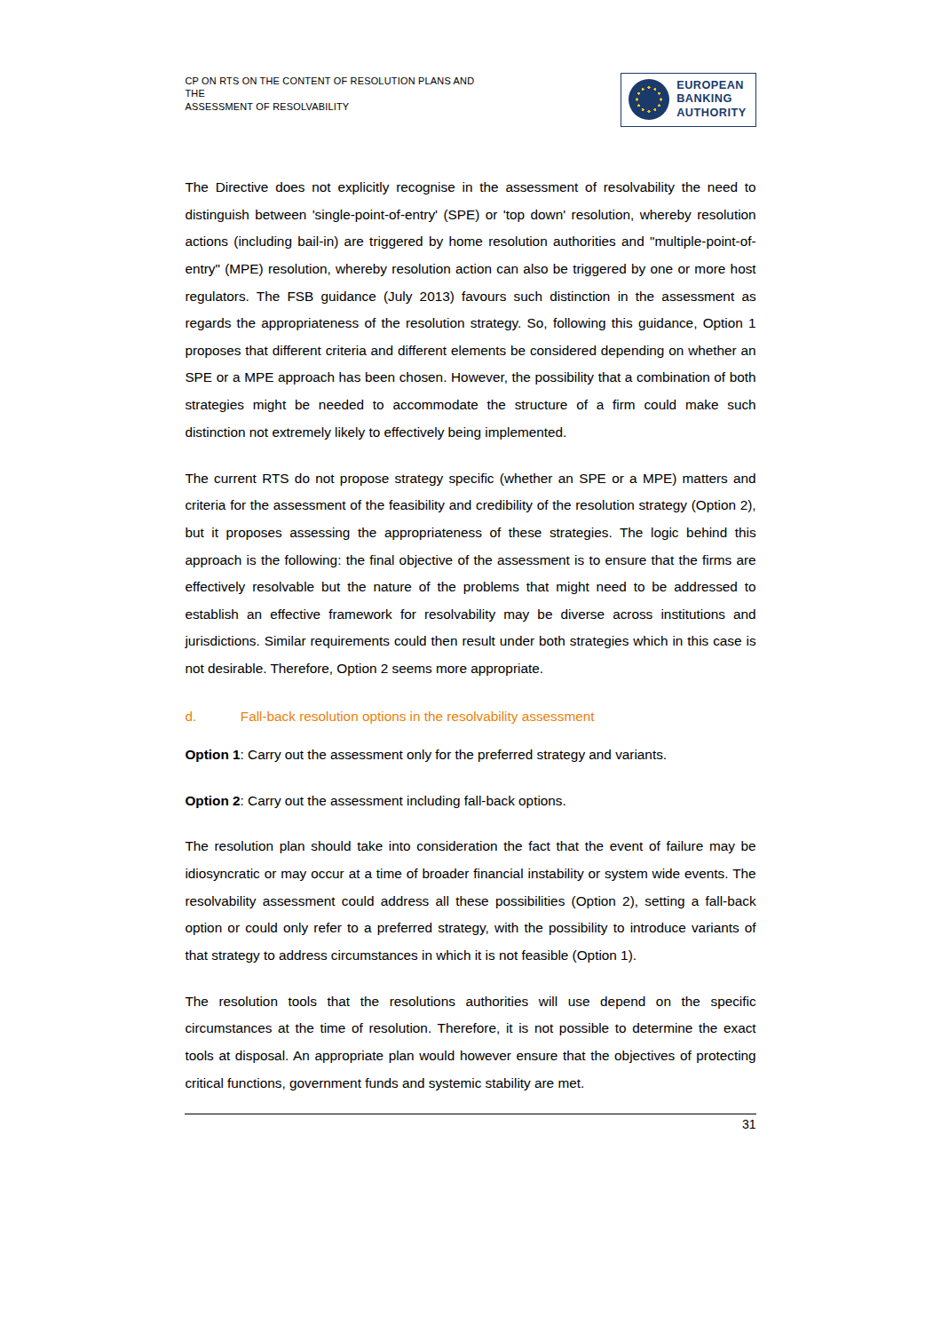CP on RTS on the content of resolution plans and the
assessment of resolvability
European
Banking
Authority
The Directive does not explicitly recognise in the assessment of resolvability the need to distinguish between 'single-point-of-entry' (SPE) or 'top down' resolution, whereby resolution actions (including bail-in) are triggered by home resolution authorities and "multiple-point-of-entry" (MPE) resolution, whereby resolution action can also be triggered by one or more host regulators. The FSB guidance (July 2013) favours such distinction in the assessment as regards the appropriateness of the resolution strategy. So, following this guidance, Option 1 proposes that different criteria and different elements be considered depending on whether an SPE or a MPE approach has been chosen. However, the possibility that a combination of both strategies might be needed to accommodate the structure of a firm could make such distinction not extremely likely to effectively being implemented.
The current RTS do not propose strategy specific (whether an SPE or a MPE) matters and criteria for the assessment of the feasibility and credibility of the resolution strategy (Option 2), but it proposes assessing the appropriateness of these strategies. The logic behind this approach is the following: the final objective of the assessment is to ensure that the firms are effectively resolvable but the nature of the problems that might need to be addressed to establish an effective framework for resolvability may be diverse across institutions and jurisdictions. Similar requirements could then result under both strategies which in this case is not desirable. Therefore, Option 2 seems more appropriate.
d. Fall-back resolution options in the resolvability assessment
Option 1: Carry out the assessment only for the preferred strategy and variants.
Option 2: Carry out the assessment including fall-back options.
The resolution plan should take into consideration the fact that the event of failure may be idiosyncratic or may occur at a time of broader financial instability or system wide events. The resolvability assessment could address all these possibilities (Option 2), setting a fall-back option or could only refer to a preferred strategy, with the possibility to introduce variants of that strategy to address circumstances in which it is not feasible (Option 1).
The resolution tools that the resolutions authorities will use depend on the specific circumstances at the time of resolution. Therefore, it is not possible to determine the exact tools at disposal. An appropriate plan would however ensure that the objectives of protecting critical functions, government funds and systemic stability are met.
31